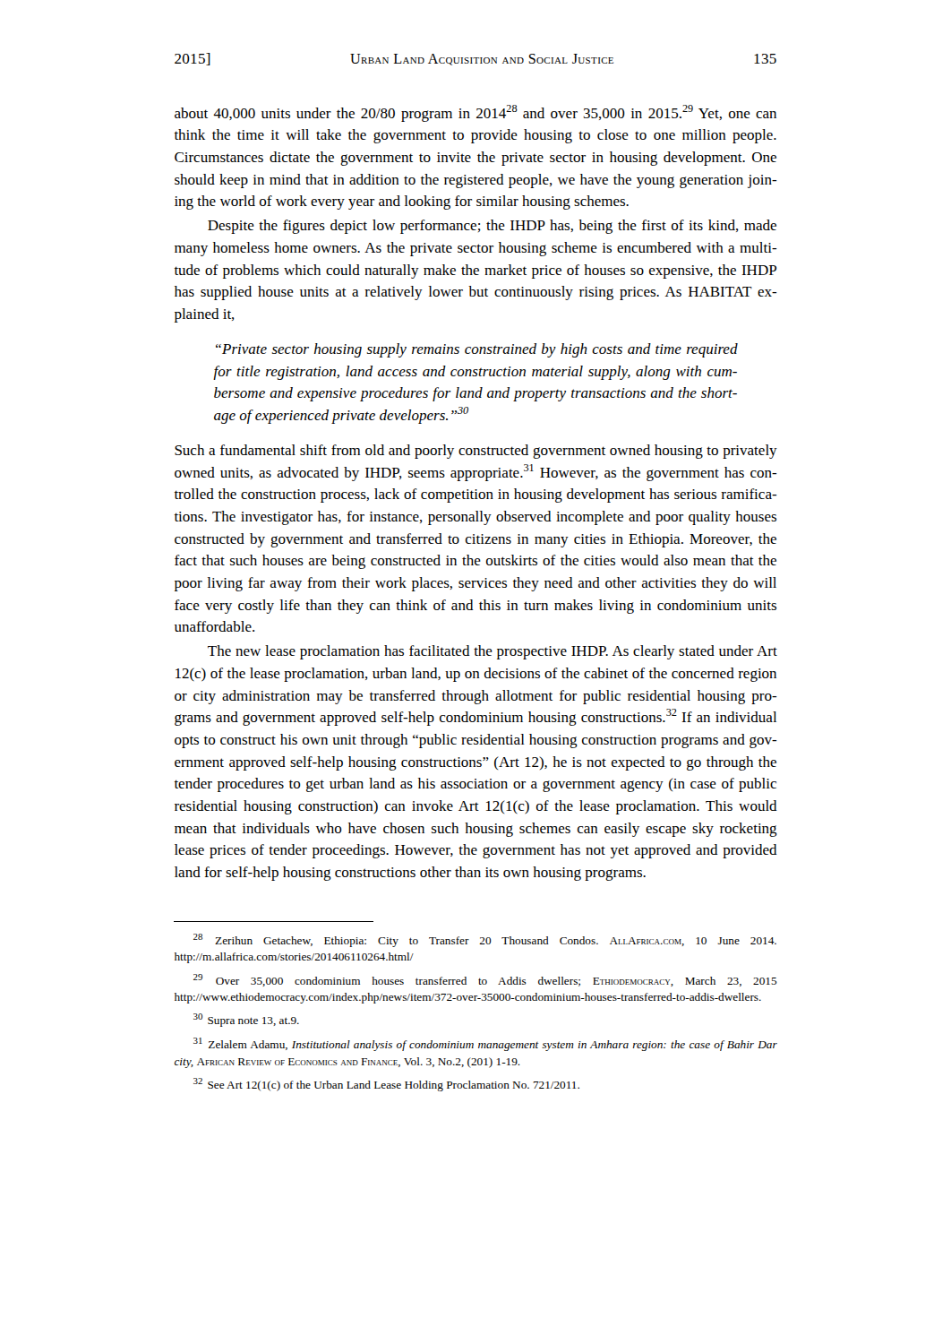2015] Urban Land Acquisition and Social Justice 135
about 40,000 units under the 20/80 program in 201428 and over 35,000 in 2015.29 Yet, one can think the time it will take the government to provide housing to close to one million people. Circumstances dictate the government to invite the private sector in housing development. One should keep in mind that in addition to the registered people, we have the young generation joining the world of work every year and looking for similar housing schemes.
Despite the figures depict low performance; the IHDP has, being the first of its kind, made many homeless home owners. As the private sector housing scheme is encumbered with a multitude of problems which could naturally make the market price of houses so expensive, the IHDP has supplied house units at a relatively lower but continuously rising prices. As HABITAT explained it,
“Private sector housing supply remains constrained by high costs and time required for title registration, land access and construction material supply, along with cumbersome and expensive procedures for land and property transactions and the shortage of experienced private developers.”30
Such a fundamental shift from old and poorly constructed government owned housing to privately owned units, as advocated by IHDP, seems appropriate.31 However, as the government has controlled the construction process, lack of competition in housing development has serious ramifications. The investigator has, for instance, personally observed incomplete and poor quality houses constructed by government and transferred to citizens in many cities in Ethiopia. Moreover, the fact that such houses are being constructed in the outskirts of the cities would also mean that the poor living far away from their work places, services they need and other activities they do will face very costly life than they can think of and this in turn makes living in condominium units unaffordable.
The new lease proclamation has facilitated the prospective IHDP. As clearly stated under Art 12(c) of the lease proclamation, urban land, up on decisions of the cabinet of the concerned region or city administration may be transferred through allotment for public residential housing programs and government approved self-help condominium housing constructions.32 If an individual opts to construct his own unit through “public residential housing construction programs and government approved self-help housing constructions” (Art 12), he is not expected to go through the tender procedures to get urban land as his association or a government agency (in case of public residential housing construction) can invoke Art 12(1(c) of the lease proclamation. This would mean that individuals who have chosen such housing schemes can easily escape sky rocketing lease prices of tender proceedings. However, the government has not yet approved and provided land for self-help housing constructions other than its own housing programs.
28 Zerihun Getachew, Ethiopia: City to Transfer 20 Thousand Condos. AllAfrica.com, 10 June 2014. http://m.allafrica.com/stories/201406110264.html/
29 Over 35,000 condominium houses transferred to Addis dwellers; Ethiodemocracy, March 23, 2015 http://www.ethiodemocracy.com/index.php/news/item/372-over-35000-condominium-houses-transferred-to-addis-dwellers.
30 Supra note 13, at.9.
31 Zelalem Adamu, Institutional analysis of condominium management system in Amhara region: the case of Bahir Dar city, African Review of Economics and Finance, Vol. 3, No.2, (201) 1-19.
32 See Art 12(1(c) of the Urban Land Lease Holding Proclamation No. 721/2011.